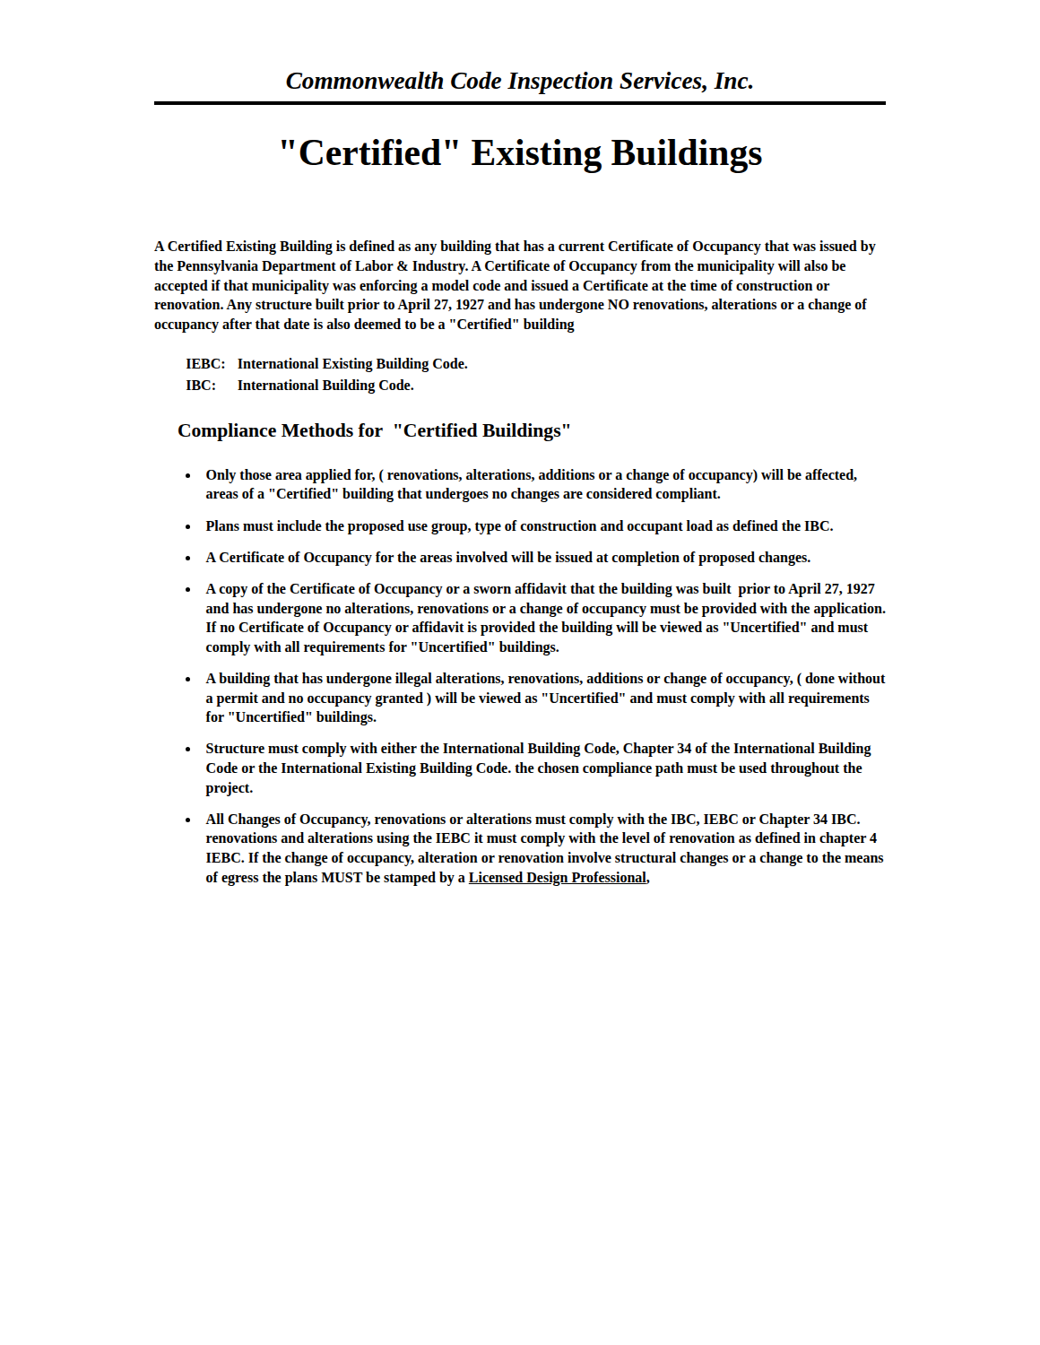Commonwealth Code Inspection Services, Inc.
"Certified" Existing Buildings
A Certified Existing Building is defined as any building that has a current Certificate of Occupancy that was issued by the Pennsylvania Department of Labor & Industry. A Certificate of Occupancy from the municipality will also be accepted if that municipality was enforcing a model code and issued a Certificate at the time of construction or renovation. Any structure built prior to April 27, 1927 and has undergone NO renovations, alterations or a change of occupancy after that date is also deemed to be a "Certified" building
IEBC: International Existing Building Code.
IBC: International Building Code.
Compliance Methods for "Certified Buildings"
Only those area applied for, ( renovations, alterations, additions or a change of occupancy) will be affected, areas of a "Certified" building that undergoes no changes are considered compliant.
Plans must include the proposed use group, type of construction and occupant load as defined the IBC.
A Certificate of Occupancy for the areas involved will be issued at completion of proposed changes.
A copy of the Certificate of Occupancy or a sworn affidavit that the building was built prior to April 27, 1927 and has undergone no alterations, renovations or a change of occupancy must be provided with the application. If no Certificate of Occupancy or affidavit is provided the building will be viewed as "Uncertified" and must comply with all requirements for "Uncertified" buildings.
A building that has undergone illegal alterations, renovations, additions or change of occupancy, ( done without a permit and no occupancy granted ) will be viewed as "Uncertified" and must comply with all requirements for "Uncertified" buildings.
Structure must comply with either the International Building Code, Chapter 34 of the International Building Code or the International Existing Building Code. the chosen compliance path must be used throughout the project.
All Changes of Occupancy, renovations or alterations must comply with the IBC, IEBC or Chapter 34 IBC. renovations and alterations using the IEBC it must comply with the level of renovation as defined in chapter 4 IEBC. If the change of occupancy, alteration or renovation involve structural changes or a change to the means of egress the plans MUST be stamped by a Licensed Design Professional,